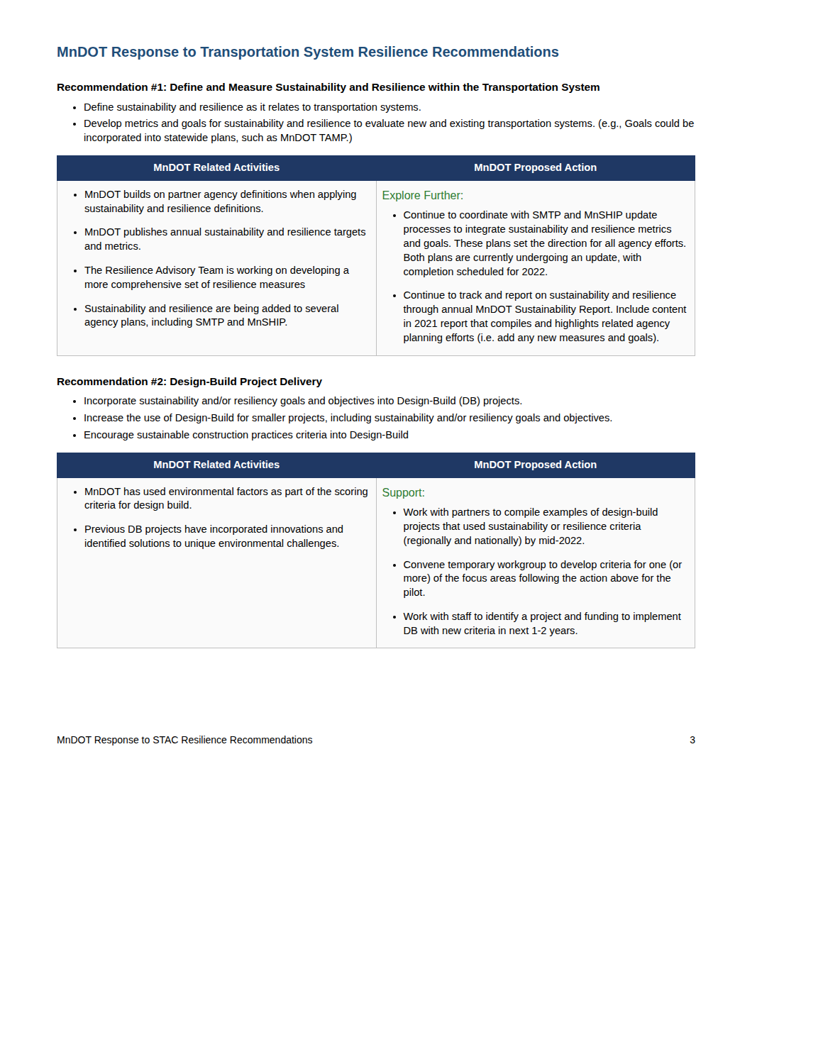MnDOT Response to Transportation System Resilience Recommendations
Recommendation #1: Define and Measure Sustainability and Resilience within the Transportation System
Define sustainability and resilience as it relates to transportation systems.
Develop metrics and goals for sustainability and resilience to evaluate new and existing transportation systems. (e.g., Goals could be incorporated into statewide plans, such as MnDOT TAMP.)
| MnDOT Related Activities | MnDOT Proposed Action |
| --- | --- |
| MnDOT builds on partner agency definitions when applying sustainability and resilience definitions. MnDOT publishes annual sustainability and resilience targets and metrics. The Resilience Advisory Team is working on developing a more comprehensive set of resilience measures Sustainability and resilience are being added to several agency plans, including SMTP and MnSHIP. | Explore Further: Continue to coordinate with SMTP and MnSHIP update processes to integrate sustainability and resilience metrics and goals. These plans set the direction for all agency efforts. Both plans are currently undergoing an update, with completion scheduled for 2022. Continue to track and report on sustainability and resilience through annual MnDOT Sustainability Report. Include content in 2021 report that compiles and highlights related agency planning efforts (i.e. add any new measures and goals). |
Recommendation #2: Design-Build Project Delivery
Incorporate sustainability and/or resiliency goals and objectives into Design-Build (DB) projects.
Increase the use of Design-Build for smaller projects, including sustainability and/or resiliency goals and objectives.
Encourage sustainable construction practices criteria into Design-Build
| MnDOT Related Activities | MnDOT Proposed Action |
| --- | --- |
| MnDOT has used environmental factors as part of the scoring criteria for design build. Previous DB projects have incorporated innovations and identified solutions to unique environmental challenges. | Support: Work with partners to compile examples of design-build projects that used sustainability or resilience criteria (regionally and nationally) by mid-2022. Convene temporary workgroup to develop criteria for one (or more) of the focus areas following the action above for the pilot. Work with staff to identify a project and funding to implement DB with new criteria in next 1-2 years. |
MnDOT Response to STAC Resilience Recommendations 3